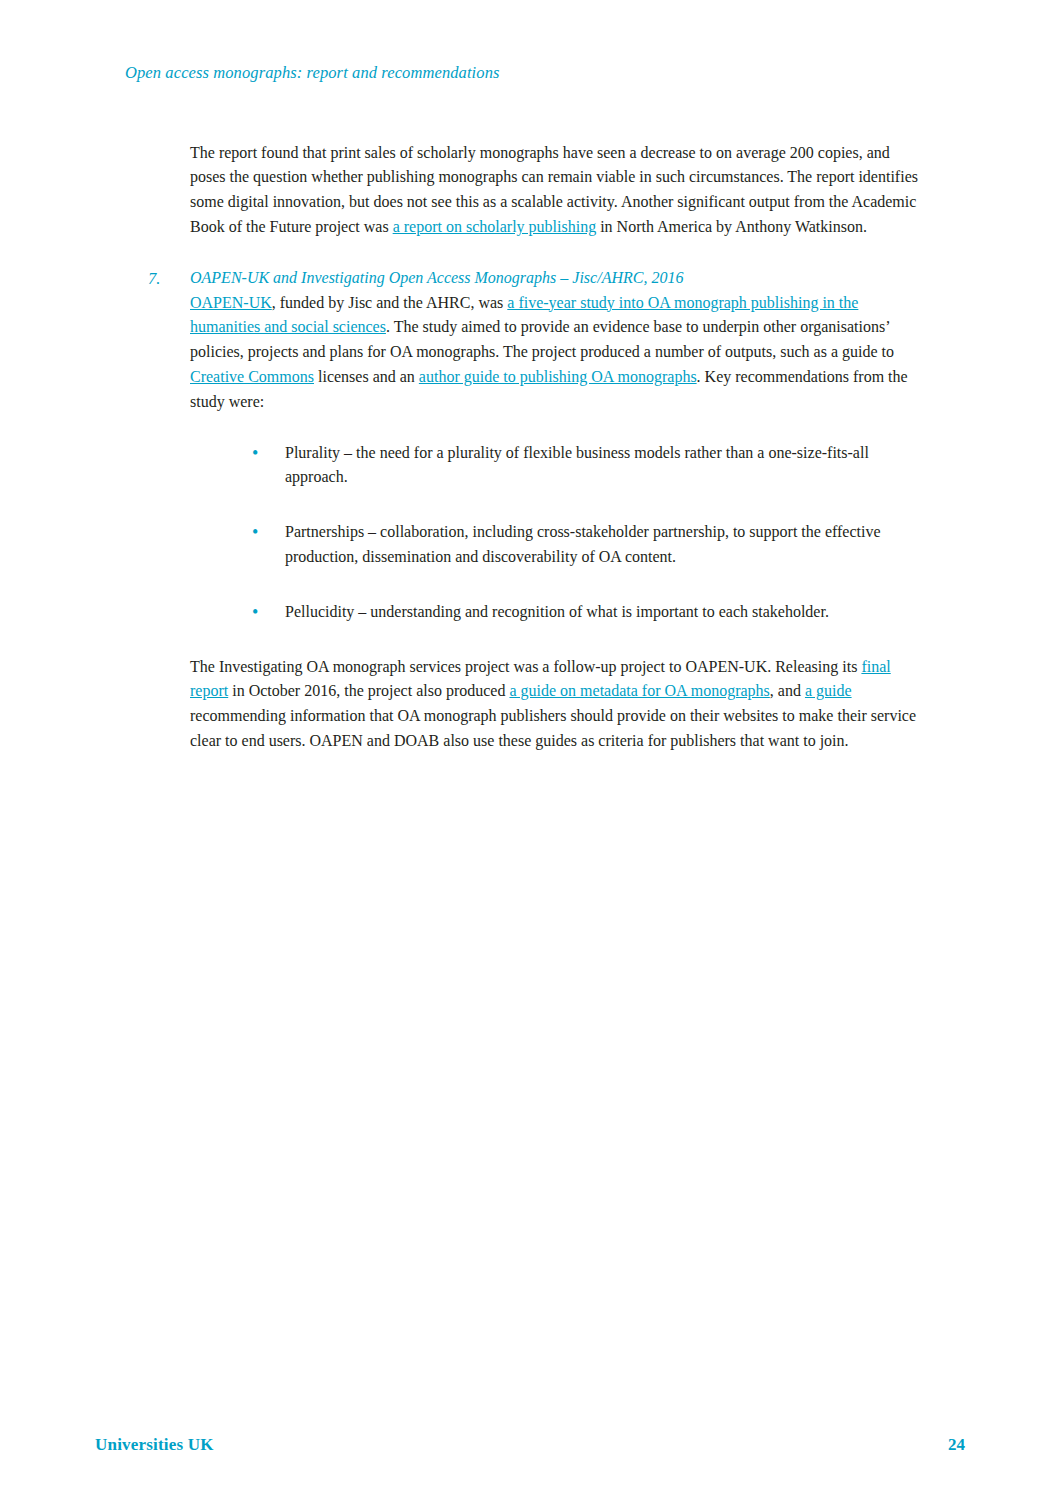Open access monographs: report and recommendations
The report found that print sales of scholarly monographs have seen a decrease to on average 200 copies, and poses the question whether publishing monographs can remain viable in such circumstances. The report identifies some digital innovation, but does not see this as a scalable activity. Another significant output from the Academic Book of the Future project was a report on scholarly publishing in North America by Anthony Watkinson.
7. OAPEN-UK and Investigating Open Access Monographs – Jisc/AHRC, 2016
OAPEN-UK, funded by Jisc and the AHRC, was a five-year study into OA monograph publishing in the humanities and social sciences. The study aimed to provide an evidence base to underpin other organisations’ policies, projects and plans for OA monographs. The project produced a number of outputs, such as a guide to Creative Commons licenses and an author guide to publishing OA monographs. Key recommendations from the study were:
Plurality – the need for a plurality of flexible business models rather than a one-size-fits-all approach.
Partnerships – collaboration, including cross-stakeholder partnership, to support the effective production, dissemination and discoverability of OA content.
Pellucidity – understanding and recognition of what is important to each stakeholder.
The Investigating OA monograph services project was a follow-up project to OAPEN-UK. Releasing its final report in October 2016, the project also produced a guide on metadata for OA monographs, and a guide recommending information that OA monograph publishers should provide on their websites to make their service clear to end users. OAPEN and DOAB also use these guides as criteria for publishers that want to join.
Universities UK 24